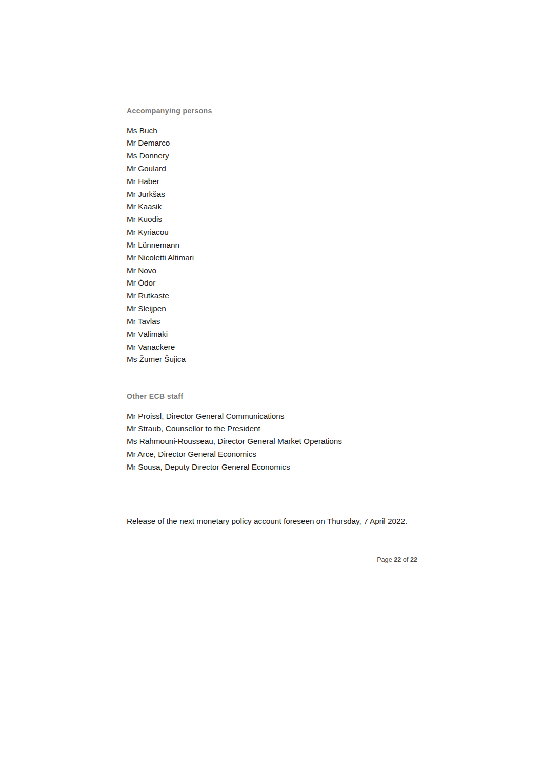Accompanying persons
Ms Buch
Mr Demarco
Ms Donnery
Mr Goulard
Mr Haber
Mr Jurkšas
Mr Kaasik
Mr Kuodis
Mr Kyriacou
Mr Lünnemann
Mr Nicoletti Altimari
Mr Novo
Mr Ódor
Mr Rutkaste
Mr Sleijpen
Mr Tavlas
Mr Välimäki
Mr Vanackere
Ms Žumer Šujica
Other ECB staff
Mr Proissl, Director General Communications
Mr Straub, Counsellor to the President
Ms Rahmouni-Rousseau, Director General Market Operations
Mr Arce, Director General Economics
Mr Sousa, Deputy Director General Economics
Release of the next monetary policy account foreseen on Thursday, 7 April 2022.
Page 22 of 22